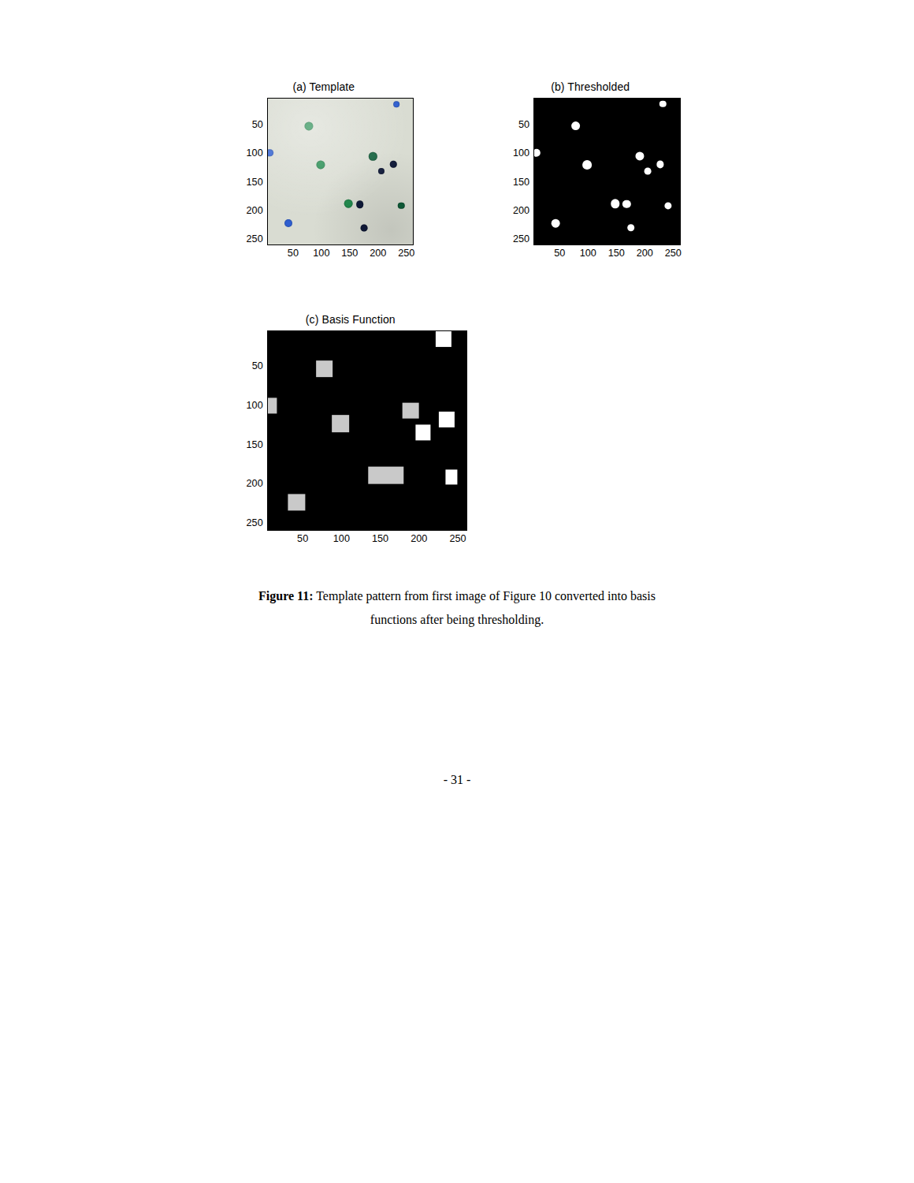(a) Template
50 100 150 200 250
50 100 150 200 250
(b) Thresholded
50 100 150 200 250
50 100 150 200 250
(c) Basis Function
50 100 150 200 250
50 100 150 200 250
Figure 11: Template pattern from first image of Figure 10 converted into basis functions after being thresholding.
- 31 -